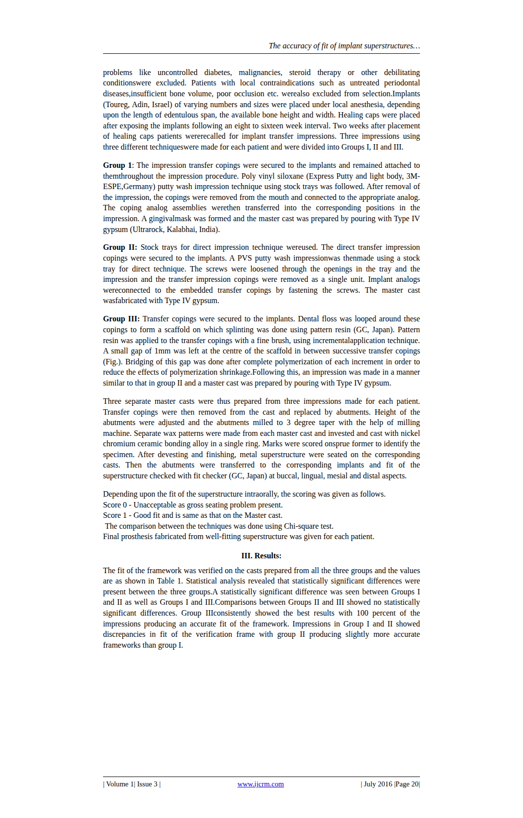The accuracy of fit of implant superstructures…
problems like uncontrolled diabetes, malignancies, steroid therapy or other debilitating conditionswere excluded. Patients with local contraindications such as untreated periodontal diseases,insufficient bone volume, poor occlusion etc. werealso excluded from selection.Implants (Toureg, Adin, Israel) of varying numbers and sizes were placed under local anesthesia, depending upon the length of edentulous span, the available bone height and width. Healing caps were placed after exposing the implants following an eight to sixteen week interval. Two weeks after placement of healing caps patients wererecalled for implant transfer impressions. Three impressions using three different techniqueswere made for each patient and were divided into Groups I, II and III.
Group 1: The impression transfer copings were secured to the implants and remained attached to themthroughout the impression procedure. Poly vinyl siloxane (Express Putty and light body, 3M-ESPE,Germany) putty wash impression technique using stock trays was followed. After removal of the impression, the copings were removed from the mouth and connected to the appropriate analog. The coping analog assemblies werethen transferred into the corresponding positions in the impression. A gingivalmask was formed and the master cast was prepared by pouring with Type IV gypsum (Ultrarock, Kalabhai, India).
Group II: Stock trays for direct impression technique wereused. The direct transfer impression copings were secured to the implants. A PVS putty wash impressionwas thenmade using a stock tray for direct technique. The screws were loosened through the openings in the tray and the impression and the transfer impression copings were removed as a single unit. Implant analogs wereconnected to the embedded transfer copings by fastening the screws. The master cast wasfabricated with Type IV gypsum.
Group III: Transfer copings were secured to the implants. Dental floss was looped around these copings to form a scaffold on which splinting was done using pattern resin (GC, Japan). Pattern resin was applied to the transfer copings with a fine brush, using incrementalapplication technique. A small gap of 1mm was left at the centre of the scaffold in between successive transfer copings (Fig.). Bridging of this gap was done after complete polymerization of each increment in order to reduce the effects of polymerization shrinkage.Following this, an impression was made in a manner similar to that in group II and a master cast was prepared by pouring with Type IV gypsum.
Three separate master casts were thus prepared from three impressions made for each patient. Transfer copings were then removed from the cast and replaced by abutments. Height of the abutments were adjusted and the abutments milled to 3 degree taper with the help of milling machine. Separate wax patterns were made from each master cast and invested and cast with nickel chromium ceramic bonding alloy in a single ring. Marks were scored onsprue former to identify the specimen. After devesting and finishing, metal superstructure were seated on the corresponding casts. Then the abutments were transferred to the corresponding implants and fit of the superstructure checked with fit checker (GC, Japan) at buccal, lingual, mesial and distal aspects.
Depending upon the fit of the superstructure intraorally, the scoring was given as follows.
Score 0 - Unacceptable as gross seating problem present.
Score 1 - Good fit and is same as that on the Master cast.
The comparison between the techniques was done using Chi-square test.
Final prosthesis fabricated from well-fitting superstructure was given for each patient.
III. Results:
The fit of the framework was verified on the casts prepared from all the three groups and the values are as shown in Table 1. Statistical analysis revealed that statistically significant differences were present between the three groups.A statistically significant difference was seen between Groups I and II as well as Groups I and III.Comparisons between Groups II and III showed no statistically significant differences. Group IIIconsistently showed the best results with 100 percent of the impressions producing an accurate fit of the framework. Impressions in Group I and II showed discrepancies in fit of the verification frame with group II producing slightly more accurate frameworks than group I.
| Volume 1| Issue 3 |
www.ijcrm.com
| July 2016 |Page 20|